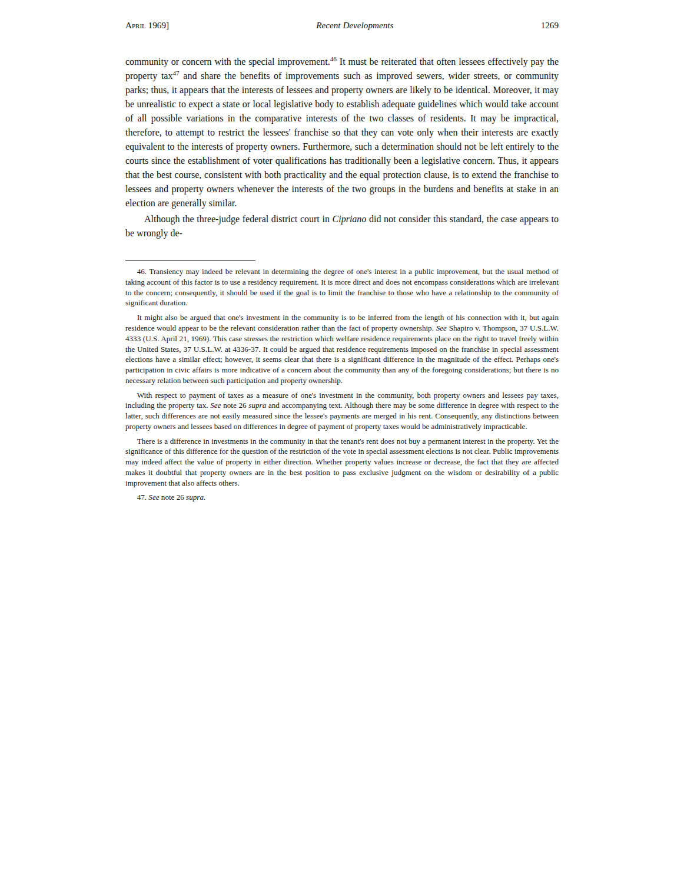April 1969] Recent Developments 1269
community or concern with the special improvement.46 It must be reiterated that often lessees effectively pay the property tax47 and share the benefits of improvements such as improved sewers, wider streets, or community parks; thus, it appears that the interests of lessees and property owners are likely to be identical. Moreover, it may be unrealistic to expect a state or local legislative body to establish adequate guidelines which would take account of all possible variations in the comparative interests of the two classes of residents. It may be impractical, therefore, to attempt to restrict the lessees' franchise so that they can vote only when their interests are exactly equivalent to the interests of property owners. Furthermore, such a determination should not be left entirely to the courts since the establishment of voter qualifications has traditionally been a legislative concern. Thus, it appears that the best course, consistent with both practicality and the equal protection clause, is to extend the franchise to lessees and property owners whenever the interests of the two groups in the burdens and benefits at stake in an election are generally similar.
Although the three-judge federal district court in Cipriano did not consider this standard, the case appears to be wrongly de-
46. Transiency may indeed be relevant in determining the degree of one's interest in a public improvement, but the usual method of taking account of this factor is to use a residency requirement. It is more direct and does not encompass considerations which are irrelevant to the concern; consequently, it should be used if the goal is to limit the franchise to those who have a relationship to the community of significant duration.
It might also be argued that one's investment in the community is to be inferred from the length of his connection with it, but again residence would appear to be the relevant consideration rather than the fact of property ownership. See Shapiro v. Thompson, 37 U.S.L.W. 4333 (U.S. April 21, 1969). This case stresses the restriction which welfare residence requirements place on the right to travel freely within the United States, 37 U.S.L.W. at 4336-37. It could be argued that residence requirements imposed on the franchise in special assessment elections have a similar effect; however, it seems clear that there is a significant difference in the magnitude of the effect. Perhaps one's participation in civic affairs is more indicative of a concern about the community than any of the foregoing considerations; but there is no necessary relation between such participation and property ownership.
With respect to payment of taxes as a measure of one's investment in the community, both property owners and lessees pay taxes, including the property tax. See note 26 supra and accompanying text. Although there may be some difference in degree with respect to the latter, such differences are not easily measured since the lessee's payments are merged in his rent. Consequently, any distinctions between property owners and lessees based on differences in degree of payment of property taxes would be administratively impracticable.
There is a difference in investments in the community in that the tenant's rent does not buy a permanent interest in the property. Yet the significance of this difference for the question of the restriction of the vote in special assessment elections is not clear. Public improvements may indeed affect the value of property in either direction. Whether property values increase or decrease, the fact that they are affected makes it doubtful that property owners are in the best position to pass exclusive judgment on the wisdom or desirability of a public improvement that also affects others.
47. See note 26 supra.